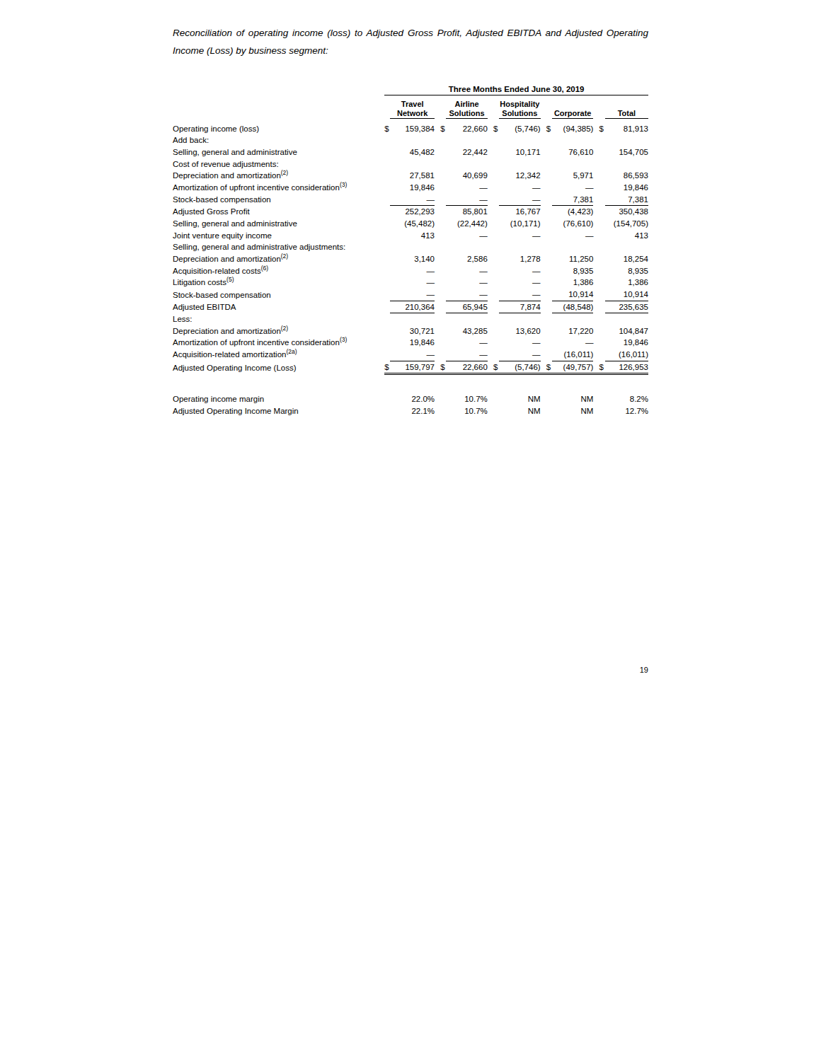Reconciliation of operating income (loss) to Adjusted Gross Profit, Adjusted EBITDA and Adjusted Operating Income (Loss) by business segment:
| | Three Months Ended June 30, 2019 |
| | | Travel Network | | | Airline Solutions | | | Hospitality Solutions | | | Corporate | | | Total |
| Operating income (loss) | $ | 159,384 | | $ | 22,660 | | $ | (5,746) | | $ | (94,385) | | $ | 81,913 |
| Add back: | | | | | | | | | | | | | | |
| Selling, general and administrative | | 45,482 | | | 22,442 | | | 10,171 | | | 76,610 | | | 154,705 |
| Cost of revenue adjustments: | | | | | | | | | | | | | | |
| Depreciation and amortization (2) | | 27,581 | | | 40,699 | | | 12,342 | | | 5,971 | | | 86,593 |
| Amortization of upfront incentive consideration (3) | | 19,846 | | | — | | | — | | | — | | | 19,846 |
| Stock-based compensation | | — | | | — | | | — | | | 7,381 | | | 7,381 |
| Adjusted Gross Profit | | 252,293 | | | 85,801 | | | 16,767 | | | (4,423) | | | 350,438 |
| Selling, general and administrative | | (45,482) | | | (22,442) | | | (10,171) | | | (76,610) | | | (154,705) |
| Joint venture equity income | | 413 | | | — | | | — | | | — | | | 413 |
| Selling, general and administrative adjustments: | | | | | | | | | | | | | | |
| Depreciation and amortization (2) | | 3,140 | | | 2,586 | | | 1,278 | | | 11,250 | | | 18,254 |
| Acquisition-related costs (6) | | — | | | — | | | — | | | 8,935 | | | 8,935 |
| Litigation costs (5) | | — | | | — | | | — | | | 1,386 | | | 1,386 |
| Stock-based compensation | | — | | | — | | | — | | | 10,914 | | | 10,914 |
| Adjusted EBITDA | | 210,364 | | | 65,945 | | | 7,874 | | | (48,548) | | | 235,635 |
| Less: | | | | | | | | | | | | | | |
| Depreciation and amortization (2) | | 30,721 | | | 43,285 | | | 13,620 | | | 17,220 | | | 104,847 |
| Amortization of upfront incentive consideration (3) | | 19,846 | | | — | | | — | | | — | | | 19,846 |
| Acquisition-related amortization (2a) | | — | | | — | | | — | | | (16,011) | | | (16,011) |
| Adjusted Operating Income (Loss) | $ | 159,797 | | $ | 22,660 | | $ | (5,746) | | $ | (49,757) | | $ | 126,953 |
| Operating income margin | | 22.0% | | | 10.7% | | | NM | | | NM | | | 8.2% |
| Adjusted Operating Income Margin | | 22.1% | | | 10.7% | | | NM | | | NM | | | 12.7% |
19